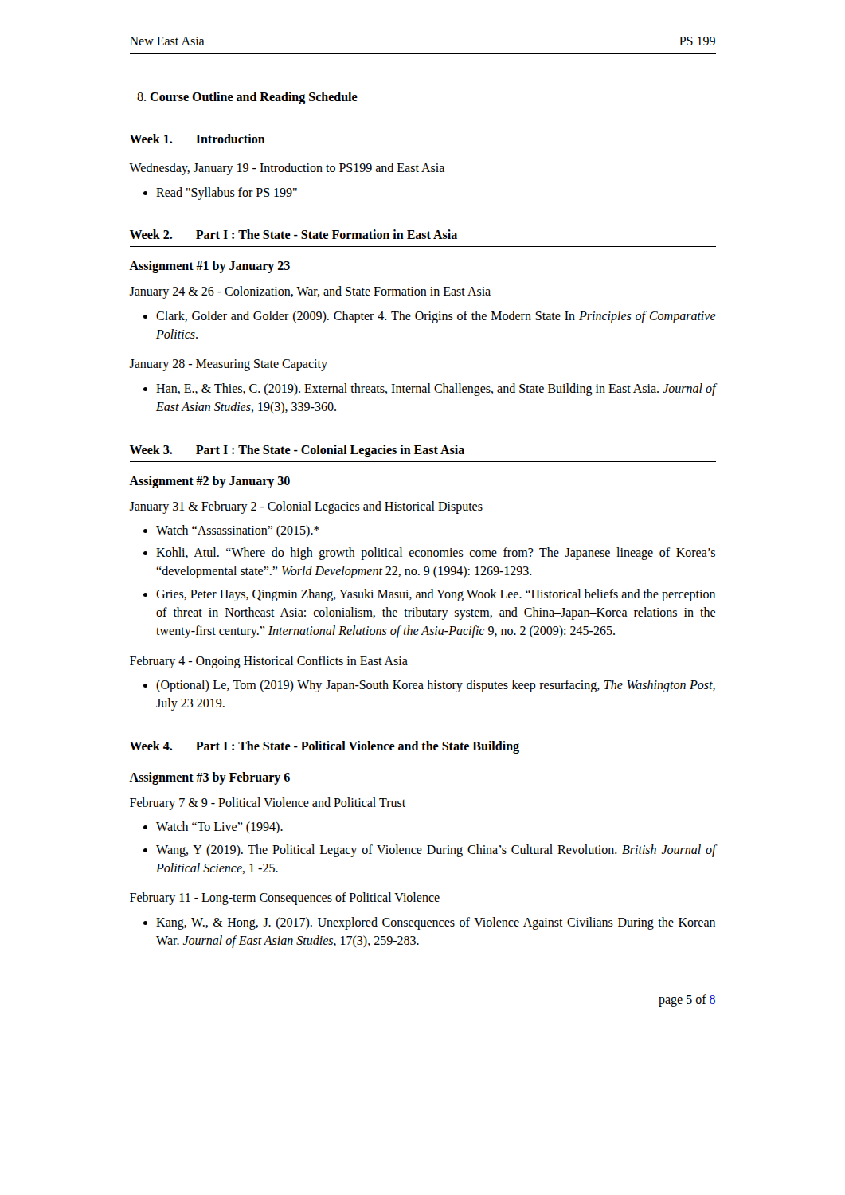New East Asia PS 199
Course Outline and Reading Schedule
Week 1. Introduction
Wednesday, January 19 - Introduction to PS199 and East Asia
Read "Syllabus for PS 199"
Week 2. Part I : The State - State Formation in East Asia
Assignment #1 by January 23
January 24 & 26 - Colonization, War, and State Formation in East Asia
Clark, Golder and Golder (2009). Chapter 4. The Origins of the Modern State In Principles of Comparative Politics.
January 28 - Measuring State Capacity
Han, E., & Thies, C. (2019). External threats, Internal Challenges, and State Building in East Asia. Journal of East Asian Studies, 19(3), 339-360.
Week 3. Part I : The State - Colonial Legacies in East Asia
Assignment #2 by January 30
January 31 & February 2 - Colonial Legacies and Historical Disputes
Watch “Assassination” (2015).*
Kohli, Atul. “Where do high growth political economies come from? The Japanese lineage of Korea’s “developmental state”.” World Development 22, no. 9 (1994): 1269-1293.
Gries, Peter Hays, Qingmin Zhang, Yasuki Masui, and Yong Wook Lee. “Historical beliefs and the perception of threat in Northeast Asia: colonialism, the tributary system, and China–Japan–Korea relations in the twenty-first century.” International Relations of the Asia-Pacific 9, no. 2 (2009): 245-265.
February 4 - Ongoing Historical Conflicts in East Asia
(Optional) Le, Tom (2019) Why Japan-South Korea history disputes keep resurfacing, The Washington Post, July 23 2019.
Week 4. Part I : The State - Political Violence and the State Building
Assignment #3 by February 6
February 7 & 9 - Political Violence and Political Trust
Watch “To Live” (1994).
Wang, Y (2019). The Political Legacy of Violence During China’s Cultural Revolution. British Journal of Political Science, 1 -25.
February 11 - Long-term Consequences of Political Violence
Kang, W., & Hong, J. (2017). Unexplored Consequences of Violence Against Civilians During the Korean War. Journal of East Asian Studies, 17(3), 259-283.
page 5 of 8